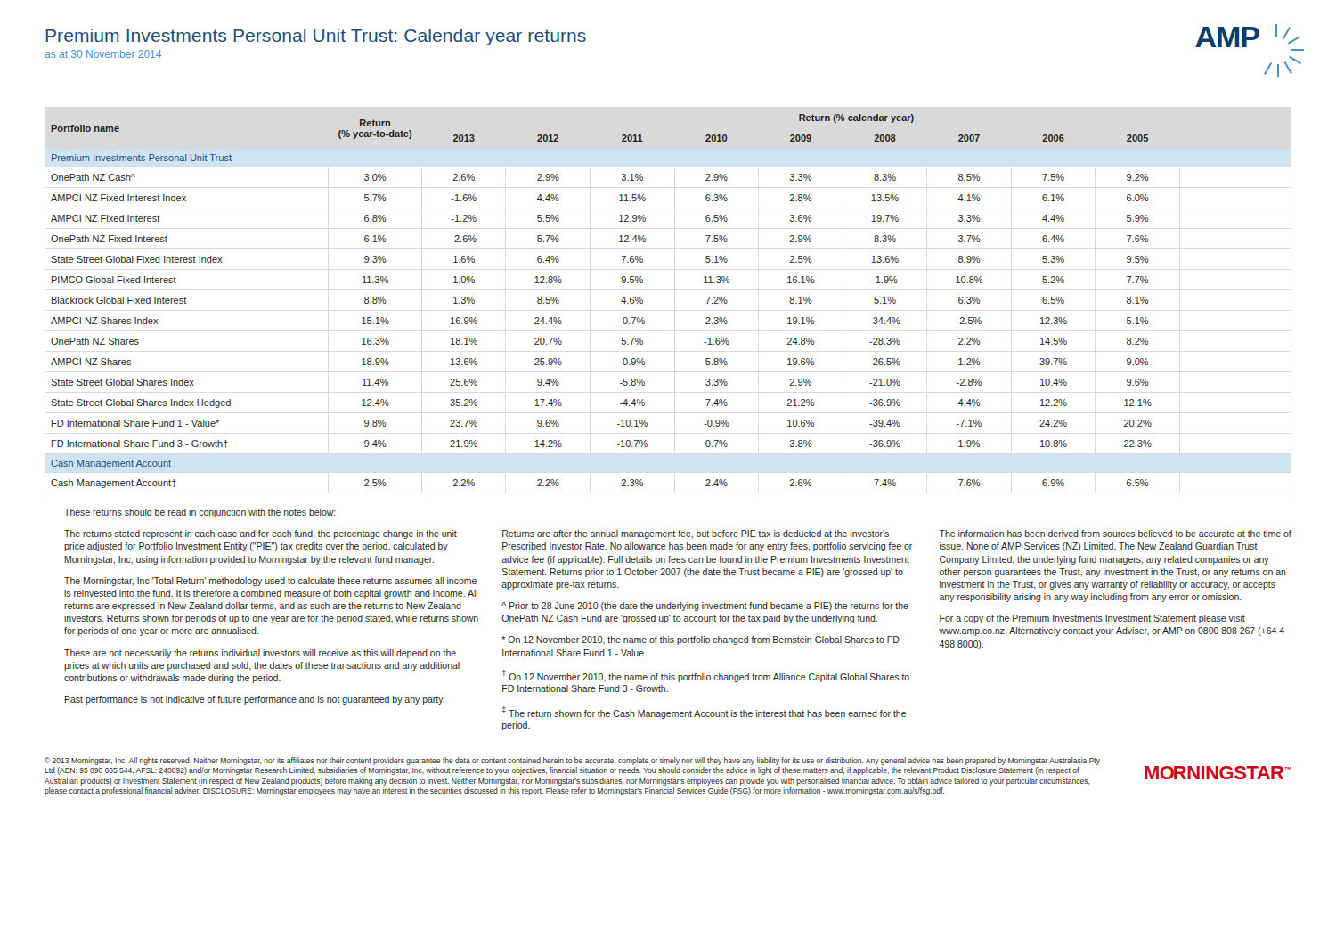Premium Investments Personal Unit Trust: Calendar year returns
as at 30 November 2014
AMP
| Portfolio name | Return (% year-to-date) | Return (% calendar year) |
| --- | --- | --- |
| 2013 | 2012 | 2011 | 2010 | 2009 | 2008 | 2007 | 2006 | 2005 | |
| Premium Investments Personal Unit Trust |
| OnePath NZ Cash^ | 3.0% | 2.6% | 2.9% | 3.1% | 2.9% | 3.3% | 8.3% | 8.5% | 7.5% | 9.2% | |
| AMPCI NZ Fixed Interest Index | 5.7% | -1.6% | 4.4% | 11.5% | 6.3% | 2.8% | 13.5% | 4.1% | 6.1% | 6.0% | |
| AMPCI NZ Fixed Interest | 6.8% | -1.2% | 5.5% | 12.9% | 6.5% | 3.6% | 19.7% | 3.3% | 4.4% | 5.9% | |
| OnePath NZ Fixed Interest | 6.1% | -2.6% | 5.7% | 12.4% | 7.5% | 2.9% | 8.3% | 3.7% | 6.4% | 7.6% | |
| State Street Global Fixed Interest Index | 9.3% | 1.6% | 6.4% | 7.6% | 5.1% | 2.5% | 13.6% | 8.9% | 5.3% | 9.5% | |
| PIMCO Global Fixed Interest | 11.3% | 1.0% | 12.8% | 9.5% | 11.3% | 16.1% | -1.9% | 10.8% | 5.2% | 7.7% | |
| Blackrock Global Fixed Interest | 8.8% | 1.3% | 8.5% | 4.6% | 7.2% | 8.1% | 5.1% | 6.3% | 6.5% | 8.1% | |
| AMPCI NZ Shares Index | 15.1% | 16.9% | 24.4% | -0.7% | 2.3% | 19.1% | -34.4% | -2.5% | 12.3% | 5.1% | |
| OnePath NZ Shares | 16.3% | 18.1% | 20.7% | 5.7% | -1.6% | 24.8% | -28.3% | 2.2% | 14.5% | 8.2% | |
| AMPCI NZ Shares | 18.9% | 13.6% | 25.9% | -0.9% | 5.8% | 19.6% | -26.5% | 1.2% | 39.7% | 9.0% | |
| State Street Global Shares Index | 11.4% | 25.6% | 9.4% | -5.8% | 3.3% | 2.9% | -21.0% | -2.8% | 10.4% | 9.6% | |
| State Street Global Shares Index Hedged | 12.4% | 35.2% | 17.4% | -4.4% | 7.4% | 21.2% | -36.9% | 4.4% | 12.2% | 12.1% | |
| FD International Share Fund 1 - Value* | 9.8% | 23.7% | 9.6% | -10.1% | -0.9% | 10.6% | -39.4% | -7.1% | 24.2% | 20.2% | |
| FD International Share Fund 3 - Growth† | 9.4% | 21.9% | 14.2% | -10.7% | 0.7% | 3.8% | -36.9% | 1.9% | 10.8% | 22.3% | |
| Cash Management Account |
| Cash Management Account‡ | 2.5% | 2.2% | 2.2% | 2.3% | 2.4% | 2.6% | 7.4% | 7.6% | 6.9% | 6.5% | |
These returns should be read in conjunction with the notes below:
The returns stated represent in each case and for each fund, the percentage change in the unit price adjusted for Portfolio Investment Entity ("PIE") tax credits over the period, calculated by Morningstar, Inc, using information provided to Morningstar by the relevant fund manager.
The Morningstar, Inc 'Total Return' methodology used to calculate these returns assumes all income is reinvested into the fund. It is therefore a combined measure of both capital growth and income. All returns are expressed in New Zealand dollar terms, and as such are the returns to New Zealand investors. Returns shown for periods of up to one year are for the period stated, while returns shown for periods of one year or more are annualised.
These are not necessarily the returns individual investors will receive as this will depend on the prices at which units are purchased and sold, the dates of these transactions and any additional contributions or withdrawals made during the period.
Past performance is not indicative of future performance and is not guaranteed by any party.
Returns are after the annual management fee, but before PIE tax is deducted at the investor's Prescribed Investor Rate. No allowance has been made for any entry fees, portfolio servicing fee or advice fee (if applicable). Full details on fees can be found in the Premium Investments Investment Statement. Returns prior to 1 October 2007 (the date the Trust became a PIE) are 'grossed up' to approximate pre-tax returns.
^ Prior to 28 June 2010 (the date the underlying investment fund became a PIE) the returns for the OnePath NZ Cash Fund are 'grossed up' to account for the tax paid by the underlying fund.
* On 12 November 2010, the name of this portfolio changed from Bernstein Global Shares to FD International Share Fund 1 - Value.
† On 12 November 2010, the name of this portfolio changed from Alliance Capital Global Shares to FD International Share Fund 3 - Growth.
‡ The return shown for the Cash Management Account is the interest that has been earned for the period.
The information has been derived from sources believed to be accurate at the time of issue. None of AMP Services (NZ) Limited, The New Zealand Guardian Trust Company Limited, the underlying fund managers, any related companies or any other person guarantees the Trust, any investment in the Trust, or any returns on an investment in the Trust, or gives any warranty of reliability or accuracy, or accepts any responsibility arising in any way including from any error or omission.
For a copy of the Premium Investments Investment Statement please visit www.amp.co.nz. Alternatively contact your Adviser, or AMP on 0800 808 267 (+64 4 498 8000).
© 2013 Morningstar, Inc. All rights reserved. Neither Morningstar, nor its affiliates nor their content providers guarantee the data or content contained herein to be accurate, complete or timely nor will they have any liability for its use or distribution. Any general advice has been prepared by Morningstar Australasia Pty Ltd (ABN: 95 090 665 544, AFSL: 240892) and/or Morningstar Research Limited, subsidiaries of Morningstar, Inc, without reference to your objectives, financial situation or needs. You should consider the advice in light of these matters and, if applicable, the relevant Product Disclosure Statement (in respect of Australian products) or Investment Statement (in respect of New Zealand products) before making any decision to invest. Neither Morningstar, nor Morningstar's subsidiaries, nor Morningstar's employees can provide you with personalised financial advice. To obtain advice tailored to your particular circumstances, please contact a professional financial adviser. DISCLOSURE: Morningstar employees may have an interest in the securities discussed in this report. Please refer to Morningstar's Financial Services Guide (FSG) for more information - www.morningstar.com.au/s/fsg.pdf.
MORNINGSTAR™